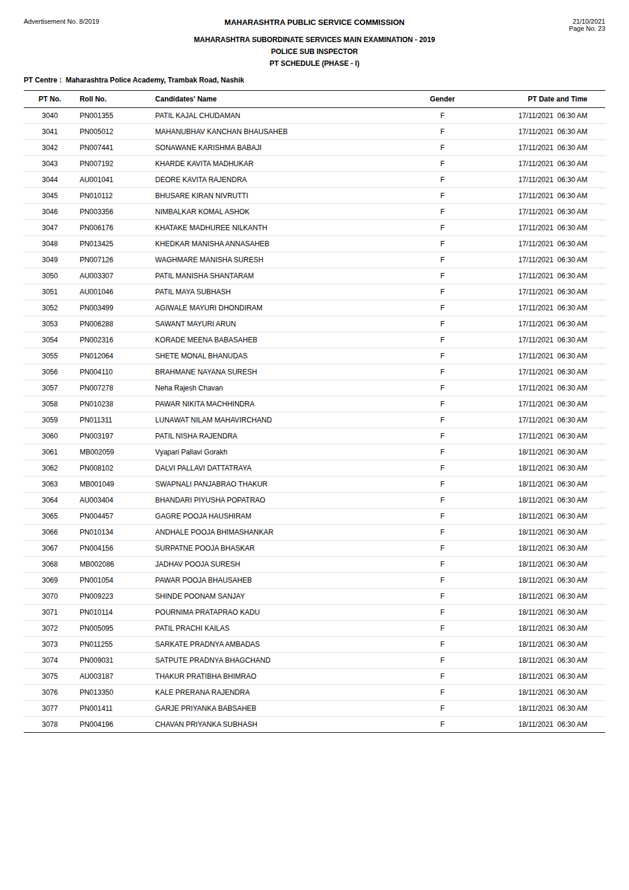Advertisement No. 8/2019
MAHARASHTRA PUBLIC SERVICE COMMISSION
21/10/2021
Page No. 23
MAHARASHTRA SUBORDINATE SERVICES MAIN EXAMINATION - 2019
POLICE SUB INSPECTOR
PT SCHEDULE (PHASE - I)
PT Centre : Maharashtra Police Academy, Trambak Road, Nashik
| PT No. | Roll No. | Candidates' Name | Gender | PT Date and Time |
| --- | --- | --- | --- | --- |
| 3040 | PN001355 | PATIL KAJAL CHUDAMAN | F | 17/11/2021 06:30 AM |
| 3041 | PN005012 | MAHANUBHAV KANCHAN BHAUSAHEB | F | 17/11/2021 06:30 AM |
| 3042 | PN007441 | SONAWANE KARISHMA BABAJI | F | 17/11/2021 06:30 AM |
| 3043 | PN007192 | KHARDE KAVITA MADHUKAR | F | 17/11/2021 06:30 AM |
| 3044 | AU001041 | DEORE KAVITA RAJENDRA | F | 17/11/2021 06:30 AM |
| 3045 | PN010112 | BHUSARE KIRAN NIVRUTTI | F | 17/11/2021 06:30 AM |
| 3046 | PN003356 | NIMBALKAR KOMAL ASHOK | F | 17/11/2021 06:30 AM |
| 3047 | PN006176 | KHATAKE MADHUREE NILKANTH | F | 17/11/2021 06:30 AM |
| 3048 | PN013425 | KHEDKAR MANISHA ANNASAHEB | F | 17/11/2021 06:30 AM |
| 3049 | PN007126 | WAGHMARE MANISHA SURESH | F | 17/11/2021 06:30 AM |
| 3050 | AU003307 | PATIL MANISHA SHANTARAM | F | 17/11/2021 06:30 AM |
| 3051 | AU001046 | PATIL MAYA SUBHASH | F | 17/11/2021 06:30 AM |
| 3052 | PN003499 | AGIWALE MAYURI DHONDIRAM | F | 17/11/2021 06:30 AM |
| 3053 | PN006288 | SAWANT MAYURI ARUN | F | 17/11/2021 06:30 AM |
| 3054 | PN002316 | KORADE MEENA BABASAHEB | F | 17/11/2021 06:30 AM |
| 3055 | PN012064 | SHETE MONAL BHANUDAS | F | 17/11/2021 06:30 AM |
| 3056 | PN004110 | BRAHMANE NAYANA SURESH | F | 17/11/2021 06:30 AM |
| 3057 | PN007278 | Neha Rajesh Chavan | F | 17/11/2021 06:30 AM |
| 3058 | PN010238 | PAWAR NIKITA MACHHINDRA | F | 17/11/2021 06:30 AM |
| 3059 | PN011311 | LUNAWAT NILAM MAHAVIRCHAND | F | 17/11/2021 06:30 AM |
| 3060 | PN003197 | PATIL NISHA RAJENDRA | F | 17/11/2021 06:30 AM |
| 3061 | MB002059 | Vyapari Pallavi Gorakh | F | 18/11/2021 06:30 AM |
| 3062 | PN008102 | DALVI PALLAVI DATTATRAYA | F | 18/11/2021 06:30 AM |
| 3063 | MB001049 | SWAPNALI PANJABRAO THAKUR | F | 18/11/2021 06:30 AM |
| 3064 | AU003404 | BHANDARI PIYUSHA POPATRAO | F | 18/11/2021 06:30 AM |
| 3065 | PN004457 | GAGRE POOJA HAUSHIRAM | F | 18/11/2021 06:30 AM |
| 3066 | PN010134 | ANDHALE POOJA BHIMASHANKAR | F | 18/11/2021 06:30 AM |
| 3067 | PN004156 | SURPATNE POOJA BHASKAR | F | 18/11/2021 06:30 AM |
| 3068 | MB002086 | JADHAV POOJA SURESH | F | 18/11/2021 06:30 AM |
| 3069 | PN001054 | PAWAR POOJA BHAUSAHEB | F | 18/11/2021 06:30 AM |
| 3070 | PN009223 | SHINDE POONAM SANJAY | F | 18/11/2021 06:30 AM |
| 3071 | PN010114 | POURNIMA PRATAPRAO KADU | F | 18/11/2021 06:30 AM |
| 3072 | PN005095 | PATIL PRACHI KAILAS | F | 18/11/2021 06:30 AM |
| 3073 | PN011255 | SARKATE PRADNYA AMBADAS | F | 18/11/2021 06:30 AM |
| 3074 | PN009031 | SATPUTE PRADNYA BHAGCHAND | F | 18/11/2021 06:30 AM |
| 3075 | AU003187 | THAKUR PRATIBHA BHIMRAO | F | 18/11/2021 06:30 AM |
| 3076 | PN013350 | KALE PRERANA RAJENDRA | F | 18/11/2021 06:30 AM |
| 3077 | PN001411 | GARJE PRIYANKA BABSAHEB | F | 18/11/2021 06:30 AM |
| 3078 | PN004196 | CHAVAN PRIYANKA SUBHASH | F | 18/11/2021 06:30 AM |